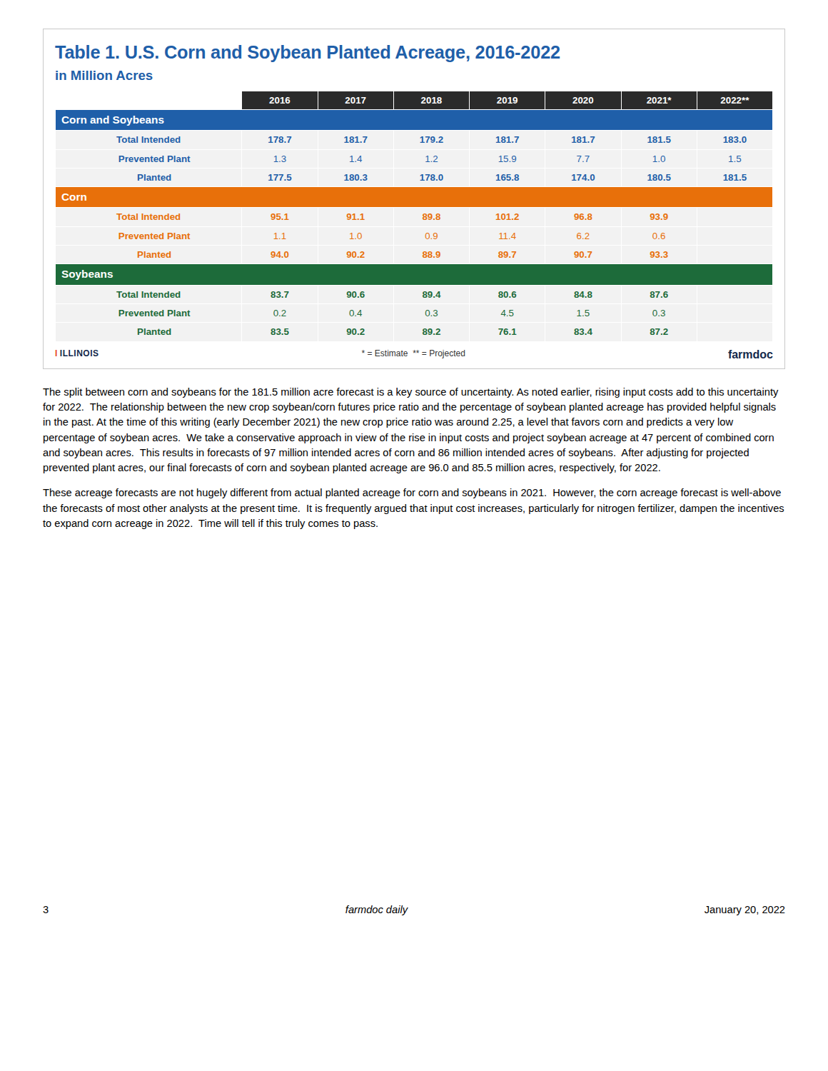Table 1. U.S. Corn and Soybean Planted Acreage, 2016-2022
in Million Acres
| | 2016 | 2017 | 2018 | 2019 | 2020 | 2021* | 2022** |
| --- | --- | --- | --- | --- | --- | --- | --- |
| Corn and Soybeans |
| Total Intended | 178.7 | 181.7 | 179.2 | 181.7 | 181.7 | 181.5 | 183.0 |
| Prevented Plant | 1.3 | 1.4 | 1.2 | 15.9 | 7.7 | 1.0 | 1.5 |
| Planted | 177.5 | 180.3 | 178.0 | 165.8 | 174.0 | 180.5 | 181.5 |
| Corn |
| Total Intended | 95.1 | 91.1 | 89.8 | 101.2 | 96.8 | 93.9 | |
| Prevented Plant | 1.1 | 1.0 | 0.9 | 11.4 | 6.2 | 0.6 | |
| Planted | 94.0 | 90.2 | 88.9 | 89.7 | 90.7 | 93.3 | |
| Soybeans |
| Total Intended | 83.7 | 90.6 | 89.4 | 80.6 | 84.8 | 87.6 | |
| Prevented Plant | 0.2 | 0.4 | 0.3 | 4.5 | 1.5 | 0.3 | |
| Planted | 83.5 | 90.2 | 89.2 | 76.1 | 83.4 | 87.2 | |
IILLINOIS
* = Estimate ** = Projected
farmdoc
The split between corn and soybeans for the 181.5 million acre forecast is a key source of uncertainty. As noted earlier, rising input costs add to this uncertainty for 2022. The relationship between the new crop soybean/corn futures price ratio and the percentage of soybean planted acreage has provided helpful signals in the past. At the time of this writing (early December 2021) the new crop price ratio was around 2.25, a level that favors corn and predicts a very low percentage of soybean acres. We take a conservative approach in view of the rise in input costs and project soybean acreage at 47 percent of combined corn and soybean acres. This results in forecasts of 97 million intended acres of corn and 86 million intended acres of soybeans. After adjusting for projected prevented plant acres, our final forecasts of corn and soybean planted acreage are 96.0 and 85.5 million acres, respectively, for 2022.
These acreage forecasts are not hugely different from actual planted acreage for corn and soybeans in 2021. However, the corn acreage forecast is well-above the forecasts of most other analysts at the present time. It is frequently argued that input cost increases, particularly for nitrogen fertilizer, dampen the incentives to expand corn acreage in 2022. Time will tell if this truly comes to pass.
3
farmdoc daily
January 20, 2022